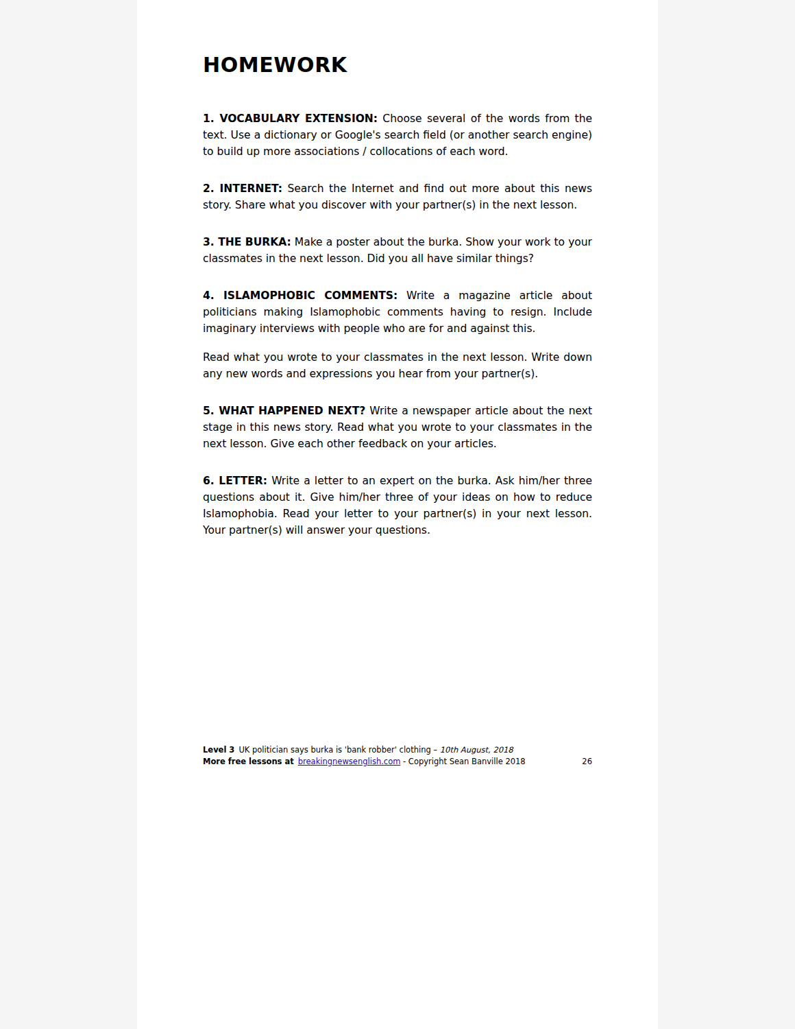HOMEWORK
1. VOCABULARY EXTENSION: Choose several of the words from the text. Use a dictionary or Google's search field (or another search engine) to build up more associations / collocations of each word.
2. INTERNET: Search the Internet and find out more about this news story. Share what you discover with your partner(s) in the next lesson.
3. THE BURKA: Make a poster about the burka. Show your work to your classmates in the next lesson. Did you all have similar things?
4. ISLAMOPHOBIC COMMENTS: Write a magazine article about politicians making Islamophobic comments having to resign. Include imaginary interviews with people who are for and against this.
Read what you wrote to your classmates in the next lesson. Write down any new words and expressions you hear from your partner(s).
5. WHAT HAPPENED NEXT? Write a newspaper article about the next stage in this news story. Read what you wrote to your classmates in the next lesson. Give each other feedback on your articles.
6. LETTER: Write a letter to an expert on the burka. Ask him/her three questions about it. Give him/her three of your ideas on how to reduce Islamophobia. Read your letter to your partner(s) in your next lesson. Your partner(s) will answer your questions.
Level 3 UK politician says burka is 'bank robber' clothing – 10th August, 2018
More free lessons at breakingnewsenglish.com - Copyright Sean Banville 2018 26